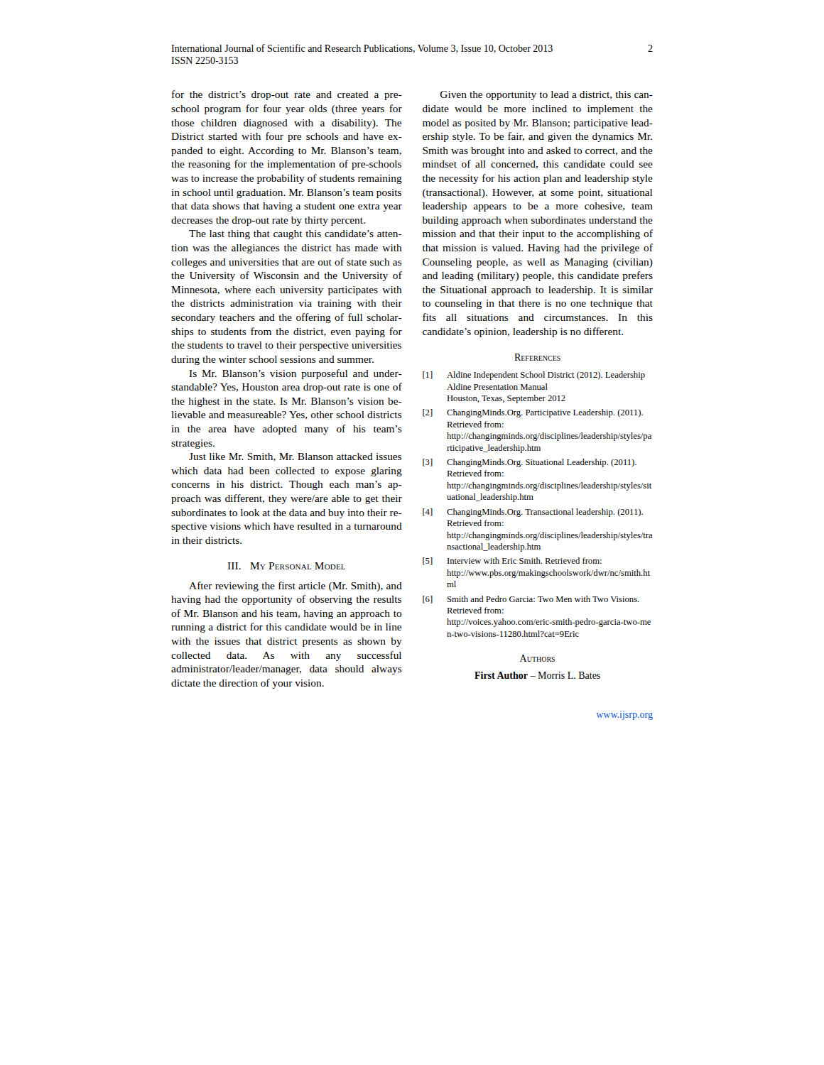International Journal of Scientific and Research Publications, Volume 3, Issue 10, October 2013
ISSN 2250-3153
2
for the district’s drop-out rate and created a pre-school program for four year olds (three years for those children diagnosed with a disability). The District started with four pre schools and have expanded to eight. According to Mr. Blanson’s team, the reasoning for the implementation of pre-schools was to increase the probability of students remaining in school until graduation. Mr. Blanson’s team posits that data shows that having a student one extra year decreases the drop-out rate by thirty percent.
The last thing that caught this candidate’s attention was the allegiances the district has made with colleges and universities that are out of state such as the University of Wisconsin and the University of Minnesota, where each university participates with the districts administration via training with their secondary teachers and the offering of full scholarships to students from the district, even paying for the students to travel to their perspective universities during the winter school sessions and summer.
Is Mr. Blanson’s vision purposeful and understandable? Yes, Houston area drop-out rate is one of the highest in the state. Is Mr. Blanson’s vision believable and measureable? Yes, other school districts in the area have adopted many of his team’s strategies.
Just like Mr. Smith, Mr. Blanson attacked issues which data had been collected to expose glaring concerns in his district. Though each man’s approach was different, they were/are able to get their subordinates to look at the data and buy into their respective visions which have resulted in a turnaround in their districts.
III. My Personal Model
After reviewing the first article (Mr. Smith), and having had the opportunity of observing the results of Mr. Blanson and his team, having an approach to running a district for this candidate would be in line with the issues that district presents as shown by collected data. As with any successful administrator/leader/manager, data should always dictate the direction of your vision.
Given the opportunity to lead a district, this candidate would be more inclined to implement the model as posited by Mr. Blanson; participative leadership style. To be fair, and given the dynamics Mr. Smith was brought into and asked to correct, and the mindset of all concerned, this candidate could see the necessity for his action plan and leadership style (transactional). However, at some point, situational leadership appears to be a more cohesive, team building approach when subordinates understand the mission and that their input to the accomplishing of that mission is valued. Having had the privilege of Counseling people, as well as Managing (civilian) and leading (military) people, this candidate prefers the Situational approach to leadership. It is similar to counseling in that there is no one technique that fits all situations and circumstances. In this candidate’s opinion, leadership is no different.
References
[1] Aldine Independent School District (2012). Leadership Aldine Presentation Manual
Houston, Texas, September 2012
[2] ChangingMinds.Org. Participative Leadership. (2011). Retrieved from:
http://changingminds.org/disciplines/leadership/styles/participative_leadership.htm
[3] ChangingMinds.Org. Situational Leadership. (2011). Retrieved from:
http://changingminds.org/disciplines/leadership/styles/situational_leadership.htm
[4] ChangingMinds.Org. Transactional leadership. (2011). Retrieved from:
http://changingminds.org/disciplines/leadership/styles/transactional_leadership.htm
[5] Interview with Eric Smith. Retrieved from:
http://www.pbs.org/makingschoolswork/dwr/nc/smith.html
[6] Smith and Pedro Garcia: Two Men with Two Visions. Retrieved from:
http://voices.yahoo.com/eric-smith-pedro-garcia-two-men-two-visions-11280.html?cat=9Eric
Authors
First Author – Morris L. Bates
www.ijsrp.org